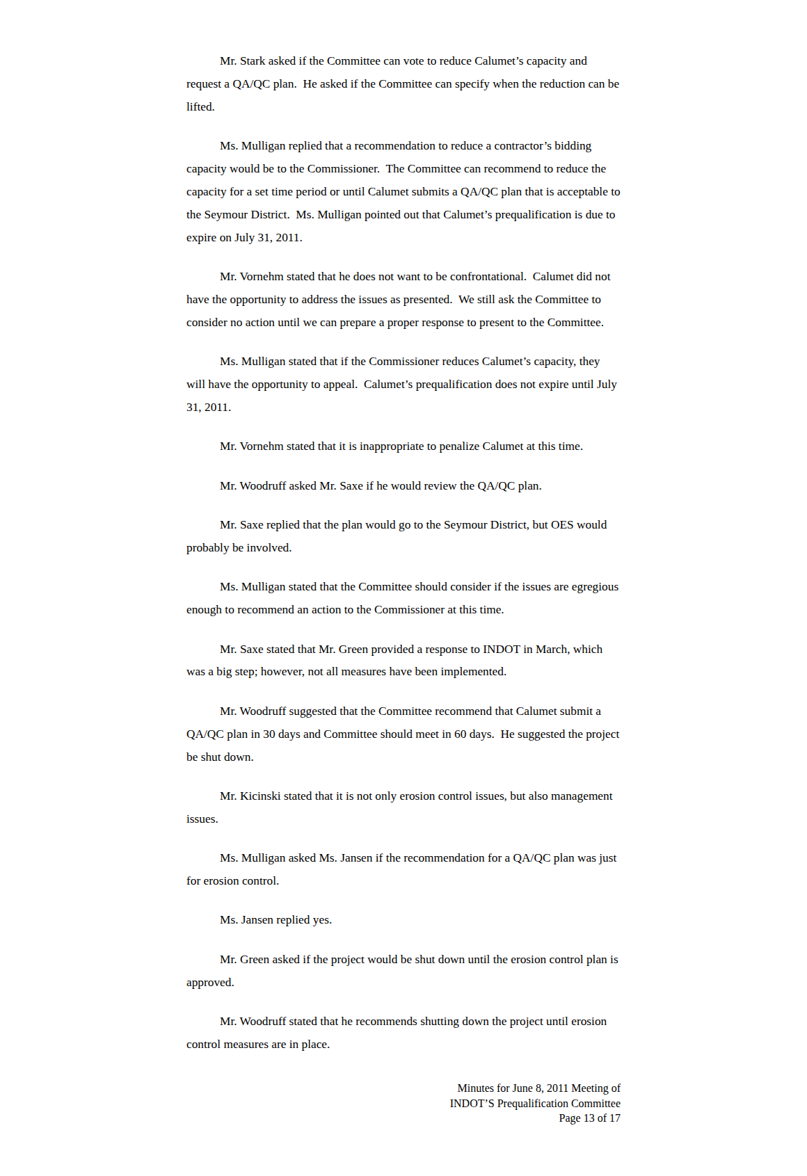Mr. Stark asked if the Committee can vote to reduce Calumet’s capacity and request a QA/QC plan. He asked if the Committee can specify when the reduction can be lifted.
Ms. Mulligan replied that a recommendation to reduce a contractor’s bidding capacity would be to the Commissioner. The Committee can recommend to reduce the capacity for a set time period or until Calumet submits a QA/QC plan that is acceptable to the Seymour District. Ms. Mulligan pointed out that Calumet’s prequalification is due to expire on July 31, 2011.
Mr. Vornehm stated that he does not want to be confrontational. Calumet did not have the opportunity to address the issues as presented. We still ask the Committee to consider no action until we can prepare a proper response to present to the Committee.
Ms. Mulligan stated that if the Commissioner reduces Calumet’s capacity, they will have the opportunity to appeal. Calumet’s prequalification does not expire until July 31, 2011.
Mr. Vornehm stated that it is inappropriate to penalize Calumet at this time.
Mr. Woodruff asked Mr. Saxe if he would review the QA/QC plan.
Mr. Saxe replied that the plan would go to the Seymour District, but OES would probably be involved.
Ms. Mulligan stated that the Committee should consider if the issues are egregious enough to recommend an action to the Commissioner at this time.
Mr. Saxe stated that Mr. Green provided a response to INDOT in March, which was a big step; however, not all measures have been implemented.
Mr. Woodruff suggested that the Committee recommend that Calumet submit a QA/QC plan in 30 days and Committee should meet in 60 days. He suggested the project be shut down.
Mr. Kicinski stated that it is not only erosion control issues, but also management issues.
Ms. Mulligan asked Ms. Jansen if the recommendation for a QA/QC plan was just for erosion control.
Ms. Jansen replied yes.
Mr. Green asked if the project would be shut down until the erosion control plan is approved.
Mr. Woodruff stated that he recommends shutting down the project until erosion control measures are in place.
Minutes for June 8, 2011 Meeting of
INDOT’S Prequalification Committee
Page 13 of 17